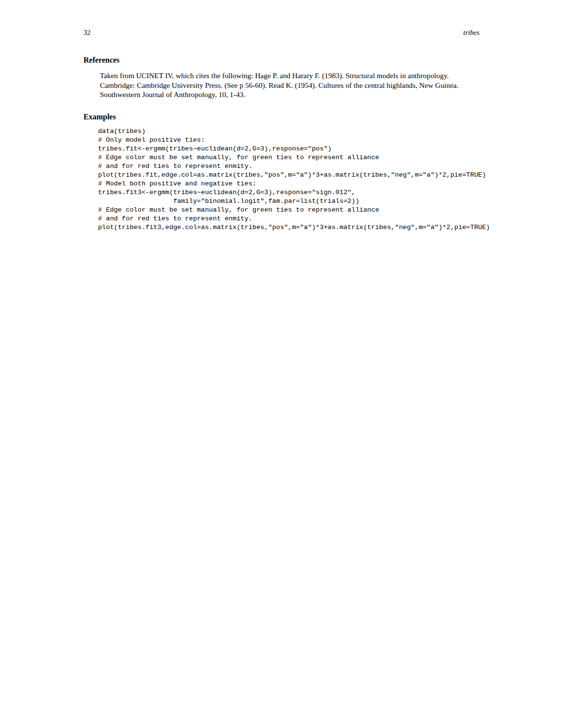32 tribes
References
Taken from UCINET IV, which cites the following: Hage P. and Harary F. (1983). Structural models in anthropology. Cambridge: Cambridge University Press. (See p 56-60). Read K. (1954). Cultures of the central highlands, New Guinea. Southwestern Journal of Anthropology, 10, 1-43.
Examples
data(tribes)
# Only model positive ties:
tribes.fit<-ergmm(tribes~euclidean(d=2,G=3),response="pos")
# Edge color must be set manually, for green ties to represent alliance
# and for red ties to represent enmity.
plot(tribes.fit,edge.col=as.matrix(tribes,"pos",m="a")*3+as.matrix(tribes,"neg",m="a")*2,pie=TRUE)
# Model both positive and negative ties:
tribes.fit3<-ergmm(tribes~euclidean(d=2,G=3),response="sign.012",
                   family="binomial.logit",fam.par=list(trials=2))
# Edge color must be set manually, for green ties to represent alliance
# and for red ties to represent enmity.
plot(tribes.fit3,edge.col=as.matrix(tribes,"pos",m="a")*3+as.matrix(tribes,"neg",m="a")*2,pie=TRUE)